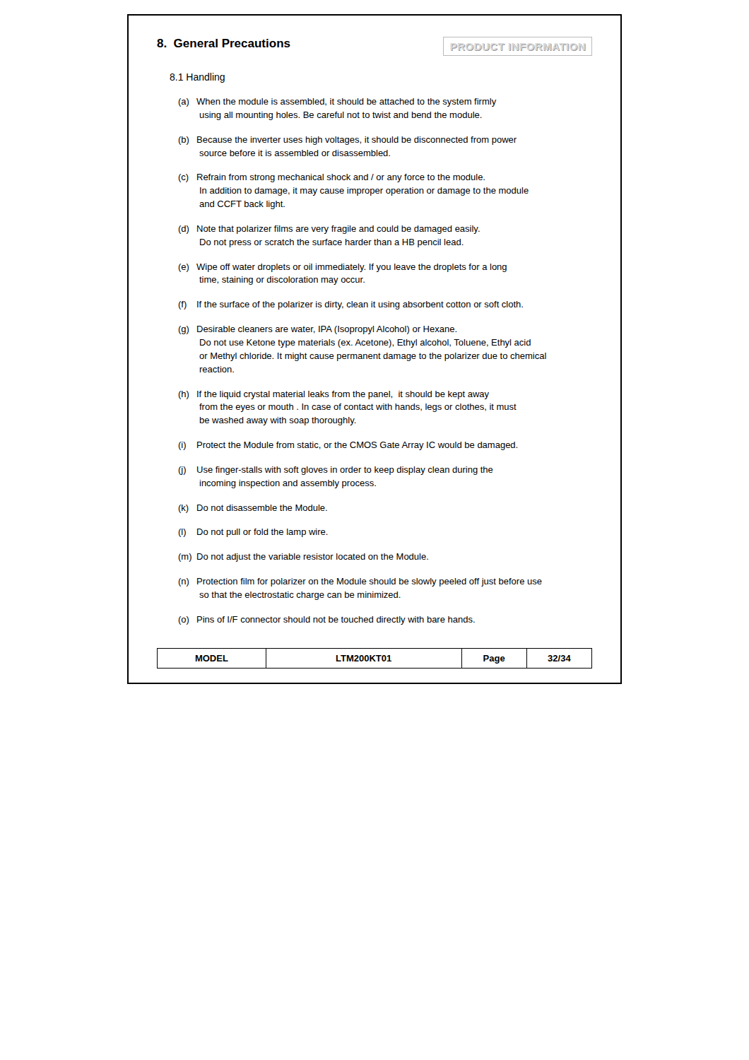8. General Precautions
PRODUCT INFORMATION
8.1 Handling
(a) When the module is assembled, it should be attached to the system firmly using all mounting holes. Be careful not to twist and bend the module.
(b) Because the inverter uses high voltages, it should be disconnected from power source before it is assembled or disassembled.
(c) Refrain from strong mechanical shock and / or any force to the module. In addition to damage, it may cause improper operation or damage to the module and CCFT back light.
(d) Note that polarizer films are very fragile and could be damaged easily. Do not press or scratch the surface harder than a HB pencil lead.
(e) Wipe off water droplets or oil immediately. If you leave the droplets for a long time, staining or discoloration may occur.
(f) If the surface of the polarizer is dirty, clean it using absorbent cotton or soft cloth.
(g) Desirable cleaners are water, IPA (Isopropyl Alcohol) or Hexane. Do not use Ketone type materials (ex. Acetone), Ethyl alcohol, Toluene, Ethyl acid or Methyl chloride. It might cause permanent damage to the polarizer due to chemical reaction.
(h) If the liquid crystal material leaks from the panel, it should be kept away from the eyes or mouth . In case of contact with hands, legs or clothes, it must be washed away with soap thoroughly.
(i) Protect the Module from static, or the CMOS Gate Array IC would be damaged.
(j) Use finger-stalls with soft gloves in order to keep display clean during the incoming inspection and assembly process.
(k) Do not disassemble the Module.
(l) Do not pull or fold the lamp wire.
(m) Do not adjust the variable resistor located on the Module.
(n) Protection film for polarizer on the Module should be slowly peeled off just before use so that the electrostatic charge can be minimized.
(o) Pins of I/F connector should not be touched directly with bare hands.
| MODEL | LTM200KT01 | Page | 32/34 |